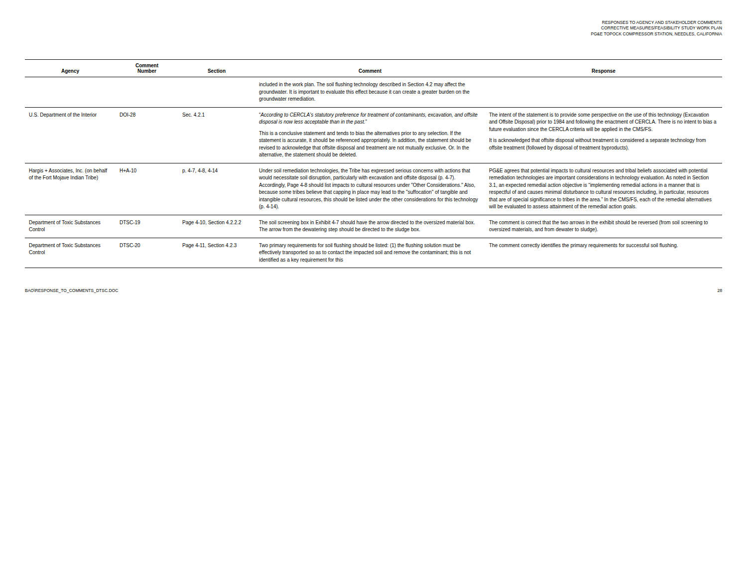RESPONSES TO AGENCY AND STAKEHOLDER COMMENTS
CORRECTIVE MEASURES/FEASIBILITY STUDY WORK PLAN
PG&E TOPOCK COMPRESSOR STATION, NEEDLES, CALIFORNIA
| Agency | Comment Number | Section | Comment | Response |
| --- | --- | --- | --- | --- |
| | | | included in the work plan. The soil flushing technology described in Section 4.2 may affect the groundwater. It is important to evaluate this effect because it can create a greater burden on the groundwater remediation. | |
| U.S. Department of the Interior | DOI-28 | Sec. 4.2.1 | “ According to CERCLA's statutory preference for treatment of contaminants, excavation, and offsite disposal is now less acceptable than in the past. ” This is a conclusive statement and tends to bias the alternatives prior to any selection. If the statement is accurate, it should be referenced appropriately. In addition, the statement should be revised to acknowledge that offsite disposal and treatment are not mutually exclusive. Or. In the alternative, the statement should be deleted. | The intent of the statement is to provide some perspective on the use of this technology (Excavation and Offsite Disposal) prior to 1984 and following the enactment of CERCLA. There is no intent to bias a future evaluation since the CERCLA criteria will be applied in the CMS/FS. It is acknowledged that offsite disposal without treatment is considered a separate technology from offsite treatment (followed by disposal of treatment byproducts). |
| Hargis + Associates, Inc. (on behalf of the Fort Mojave Indian Tribe) | H+A-10 | p. 4-7, 4-8, 4-14 | Under soil remediation technologies, the Tribe has expressed serious concerns with actions that would necessitate soil disruption, particularly with excavation and offsite disposal (p. 4-7). Accordingly, Page 4-8 should list impacts to cultural resources under "Other Considerations." Also, because some tribes believe that capping in place may lead to the "suffocation" of tangible and intangible cultural resources, this should be listed under the other considerations for this technology (p. 4-14). | PG&E agrees that potential impacts to cultural resources and tribal beliefs associated with potential remediation technologies are important considerations in technology evaluation. As noted in Section 3.1, an expected remedial action objective is “implementing remedial actions in a manner that is respectful of and causes minimal disturbance to cultural resources including, in particular, resources that are of special significance to tribes in the area.” In the CMS/FS, each of the remedial alternatives will be evaluated to assess attainment of the remedial action goals. |
| Department of Toxic Substances Control | DTSC-19 | Page 4-10, Section 4.2.2.2 | The soil screening box in Exhibit 4-7 should have the arrow directed to the oversized material box. The arrow from the dewatering step should be directed to the sludge box. | The comment is correct that the two arrows in the exhibit should be reversed (from soil screening to oversized materials, and from dewater to sludge). |
| Department of Toxic Substances Control | DTSC-20 | Page 4-11, Section 4.2.3 | Two primary requirements for soil flushing should be listed: (1) the flushing solution must be effectively transported so as to contact the impacted soil and remove the contaminant; this is not identified as a key requirement for this | The comment correctly identifies the primary requirements for successful soil flushing. |
BAO\RESPONSE_TO_COMMENTS_DTSC.DOC 28